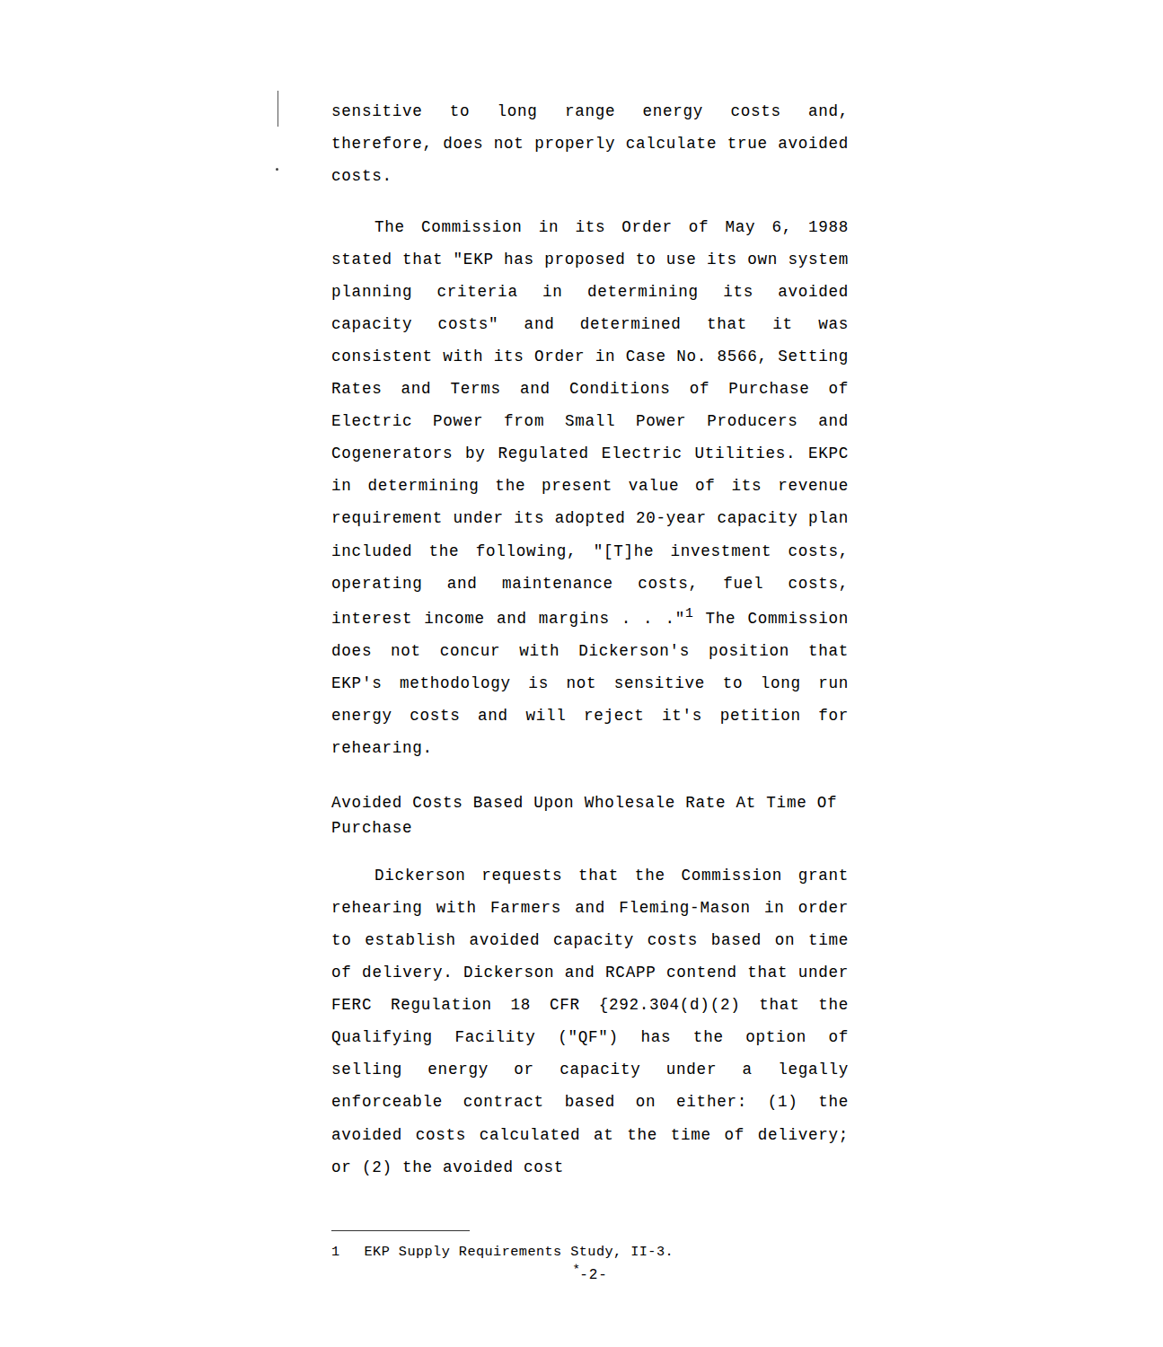sensitive to long range energy costs and, therefore, does not properly calculate true avoided costs.
The Commission in its Order of May 6, 1988 stated that "EKP has proposed to use its own system planning criteria in determining its avoided capacity costs" and determined that it was consistent with its Order in Case No. 8566, Setting Rates and Terms and Conditions of Purchase of Electric Power from Small Power Producers and Cogenerators by Regulated Electric Utilities. EKPC in determining the present value of its revenue requirement under its adopted 20-year capacity plan included the following, "[T]he investment costs, operating and maintenance costs, fuel costs, interest income and margins . . ."1 The Commission does not concur with Dickerson's position that EKP's methodology is not sensitive to long run energy costs and will reject it's petition for rehearing.
Avoided Costs Based Upon Wholesale Rate At Time Of Purchase
Dickerson requests that the Commission grant rehearing with Farmers and Fleming-Mason in order to establish avoided capacity costs based on time of delivery. Dickerson and RCAPP contend that under FERC Regulation 18 CFR {292.304(d)(2) that the Qualifying Facility ("QF") has the option of selling energy or capacity under a legally enforceable contract based on either: (1) the avoided costs calculated at the time of delivery; or (2) the avoided cost
1 EKP Supply Requirements Study, II-3.
*-2-